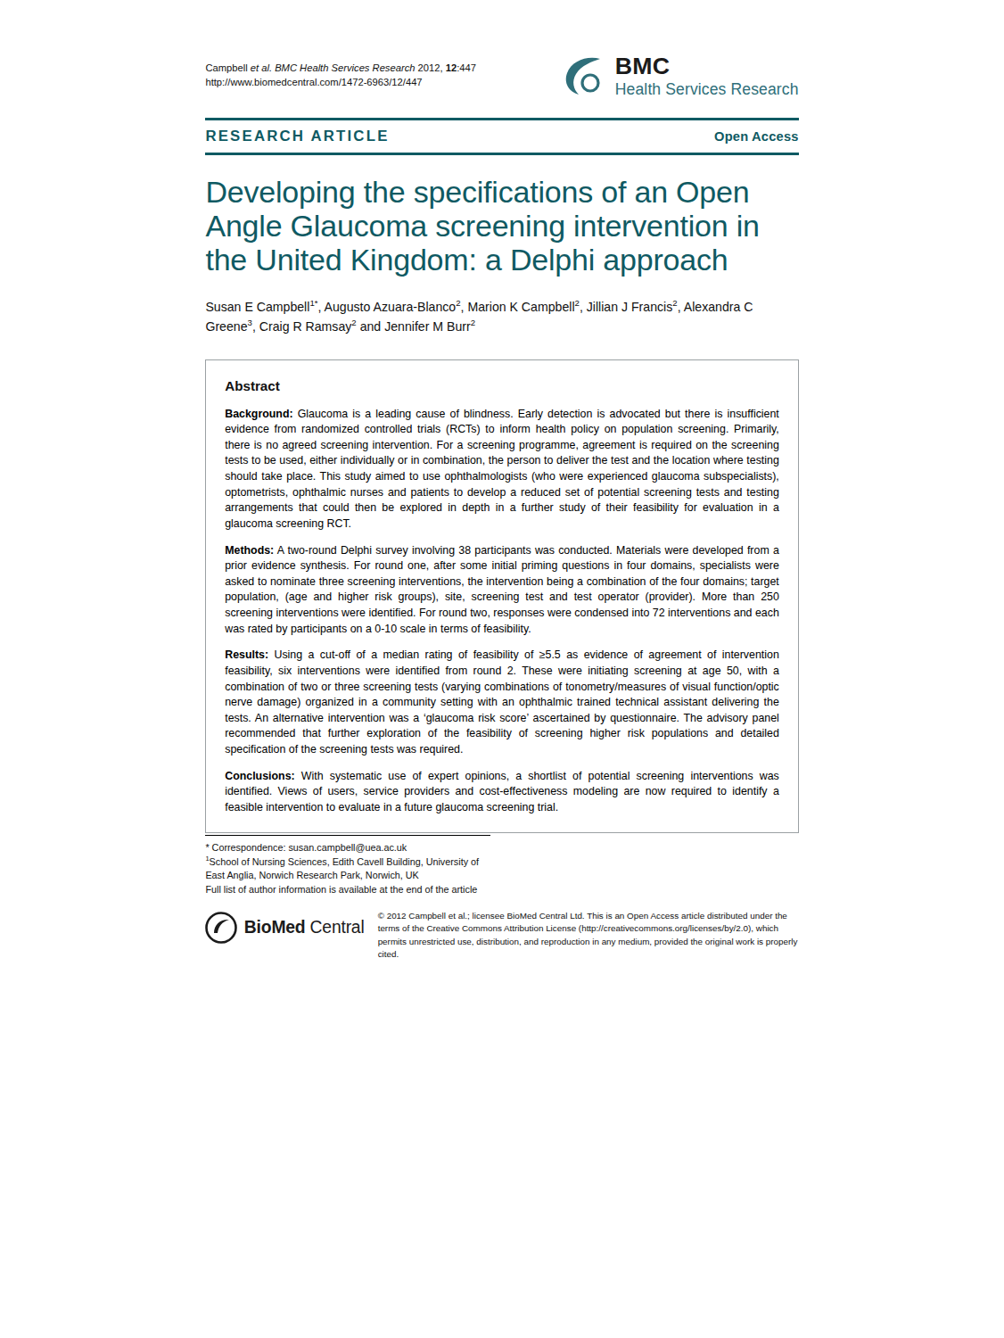Campbell et al. BMC Health Services Research 2012, 12:447
http://www.biomedcentral.com/1472-6963/12/447
BMC
Health Services Research
RESEARCH ARTICLE
Open Access
Developing the specifications of an Open Angle Glaucoma screening intervention in the United Kingdom: a Delphi approach
Susan E Campbell1*, Augusto Azuara-Blanco2, Marion K Campbell2, Jillian J Francis2, Alexandra C Greene3, Craig R Ramsay2 and Jennifer M Burr2
Abstract
Background: Glaucoma is a leading cause of blindness. Early detection is advocated but there is insufficient evidence from randomized controlled trials (RCTs) to inform health policy on population screening. Primarily, there is no agreed screening intervention. For a screening programme, agreement is required on the screening tests to be used, either individually or in combination, the person to deliver the test and the location where testing should take place. This study aimed to use ophthalmologists (who were experienced glaucoma subspecialists), optometrists, ophthalmic nurses and patients to develop a reduced set of potential screening tests and testing arrangements that could then be explored in depth in a further study of their feasibility for evaluation in a glaucoma screening RCT.
Methods: A two-round Delphi survey involving 38 participants was conducted. Materials were developed from a prior evidence synthesis. For round one, after some initial priming questions in four domains, specialists were asked to nominate three screening interventions, the intervention being a combination of the four domains; target population, (age and higher risk groups), site, screening test and test operator (provider). More than 250 screening interventions were identified. For round two, responses were condensed into 72 interventions and each was rated by participants on a 0-10 scale in terms of feasibility.
Results: Using a cut-off of a median rating of feasibility of ≥5.5 as evidence of agreement of intervention feasibility, six interventions were identified from round 2. These were initiating screening at age 50, with a combination of two or three screening tests (varying combinations of tonometry/measures of visual function/optic nerve damage) organized in a community setting with an ophthalmic trained technical assistant delivering the tests. An alternative intervention was a ‘glaucoma risk score’ ascertained by questionnaire. The advisory panel recommended that further exploration of the feasibility of screening higher risk populations and detailed specification of the screening tests was required.
Conclusions: With systematic use of expert opinions, a shortlist of potential screening interventions was identified. Views of users, service providers and cost-effectiveness modeling are now required to identify a feasible intervention to evaluate in a future glaucoma screening trial.
* Correspondence: susan.campbell@uea.ac.uk
1School of Nursing Sciences, Edith Cavell Building, University of East Anglia, Norwich Research Park, Norwich, UK
Full list of author information is available at the end of the article
BioMed Central
© 2012 Campbell et al.; licensee BioMed Central Ltd. This is an Open Access article distributed under the terms of the Creative Commons Attribution License (http://creativecommons.org/licenses/by/2.0), which permits unrestricted use, distribution, and reproduction in any medium, provided the original work is properly cited.